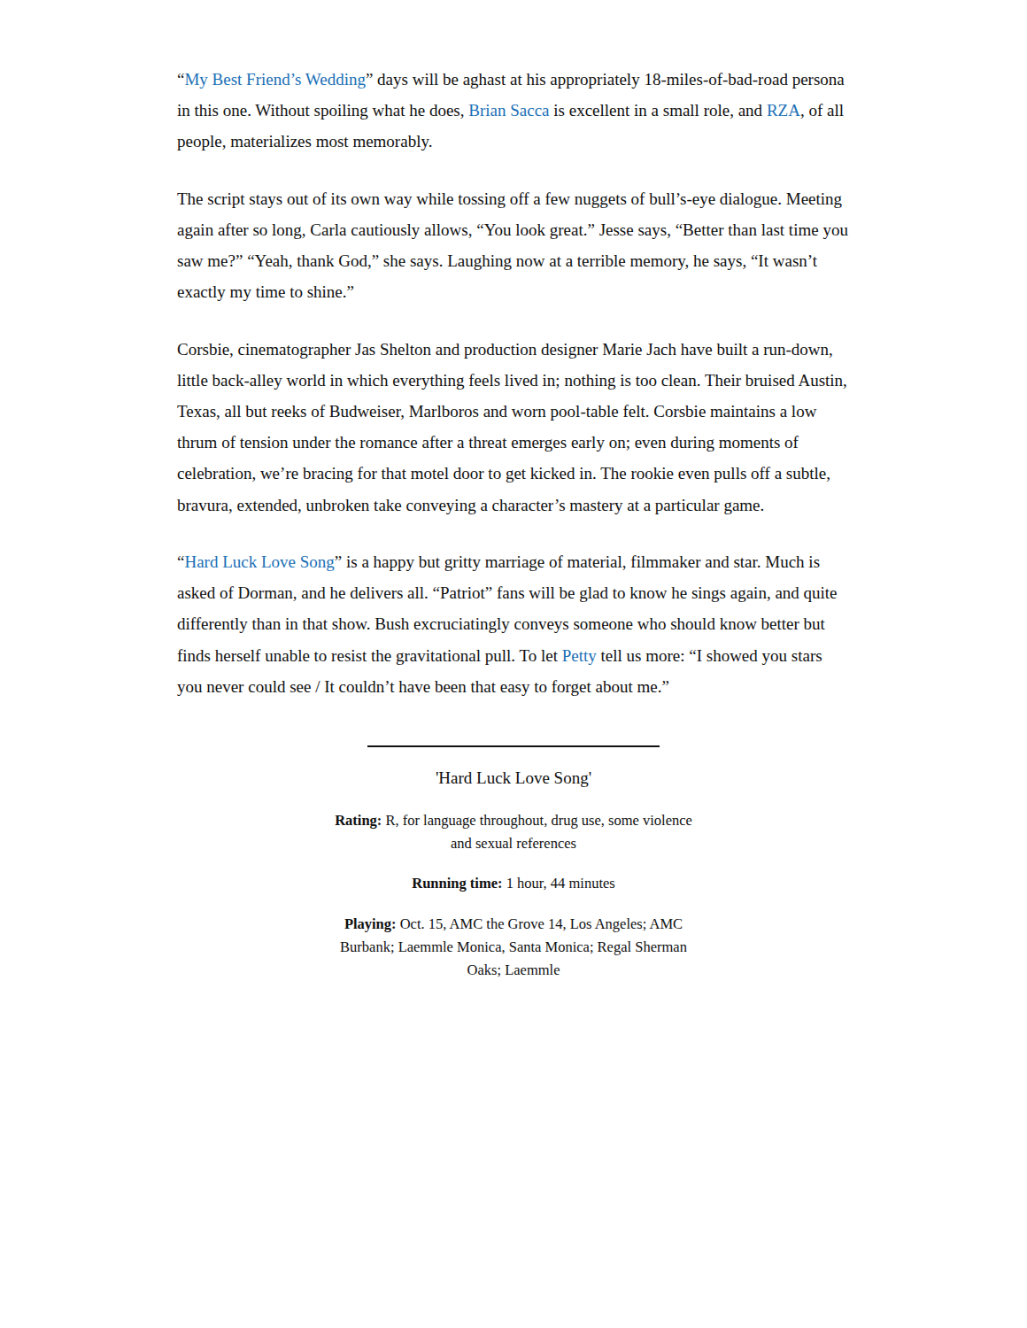“My Best Friend’s Wedding” days will be aghast at his appropriately 18-miles-of-bad-road persona in this one. Without spoiling what he does, Brian Sacca is excellent in a small role, and RZA, of all people, materializes most memorably.
The script stays out of its own way while tossing off a few nuggets of bull’s-eye dialogue. Meeting again after so long, Carla cautiously allows, “You look great.” Jesse says, “Better than last time you saw me?” “Yeah, thank God,” she says. Laughing now at a terrible memory, he says, “It wasn’t exactly my time to shine.”
Corsbie, cinematographer Jas Shelton and production designer Marie Jach have built a run-down, little back-alley world in which everything feels lived in; nothing is too clean. Their bruised Austin, Texas, all but reeks of Budweiser, Marlboros and worn pool-table felt. Corsbie maintains a low thrum of tension under the romance after a threat emerges early on; even during moments of celebration, we’re bracing for that motel door to get kicked in. The rookie even pulls off a subtle, bravura, extended, unbroken take conveying a character’s mastery at a particular game.
“Hard Luck Love Song” is a happy but gritty marriage of material, filmmaker and star. Much is asked of Dorman, and he delivers all. “Patriot” fans will be glad to know he sings again, and quite differently than in that show. Bush excruciatingly conveys someone who should know better but finds herself unable to resist the gravitational pull. To let Petty tell us more: “I showed you stars you never could see / It couldn’t have been that easy to forget about me.”
'Hard Luck Love Song'
Rating: R, for language throughout, drug use, some violence and sexual references
Running time: 1 hour, 44 minutes
Playing: Oct. 15, AMC the Grove 14, Los Angeles; AMC Burbank; Laemmle Monica, Santa Monica; Regal Sherman Oaks; Laemmle